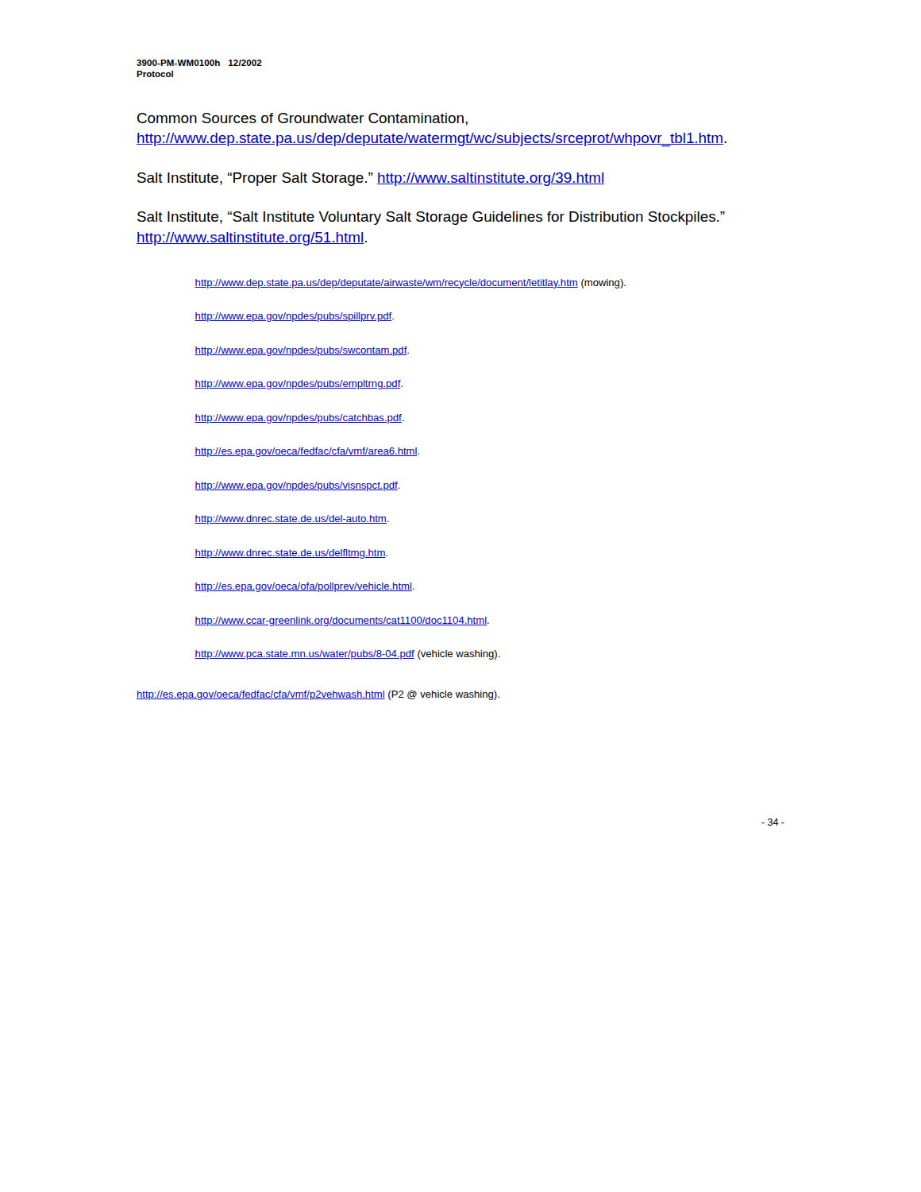3900-PM-WM0100h 12/2002
Protocol
Common Sources of Groundwater Contamination,
http://www.dep.state.pa.us/dep/deputate/watermgt/wc/subjects/srceprot/whpovr_tbl1.htm.
Salt Institute, “Proper Salt Storage.” http://www.saltinstitute.org/39.html
Salt Institute, “Salt Institute Voluntary Salt Storage Guidelines for Distribution Stockpiles.”
http://www.saltinstitute.org/51.html.
http://www.dep.state.pa.us/dep/deputate/airwaste/wm/recycle/document/letitlay.htm (mowing).
http://www.epa.gov/npdes/pubs/spillprv.pdf.
http://www.epa.gov/npdes/pubs/swcontam.pdf.
http://www.epa.gov/npdes/pubs/empltrng.pdf.
http://www.epa.gov/npdes/pubs/catchbas.pdf.
http://es.epa.gov/oeca/fedfac/cfa/vmf/area6.html.
http://www.epa.gov/npdes/pubs/visnspct.pdf.
http://www.dnrec.state.de.us/del-auto.htm.
http://www.dnrec.state.de.us/delfltmg.htm.
http://es.epa.gov/oeca/ofa/pollprev/vehicle.html.
http://www.ccar-greenlink.org/documents/cat1100/doc1104.html.
http://www.pca.state.mn.us/water/pubs/8-04.pdf (vehicle washing).
http://es.epa.gov/oeca/fedfac/cfa/vmf/p2vehwash.html (P2 @ vehicle washing).
- 34 -